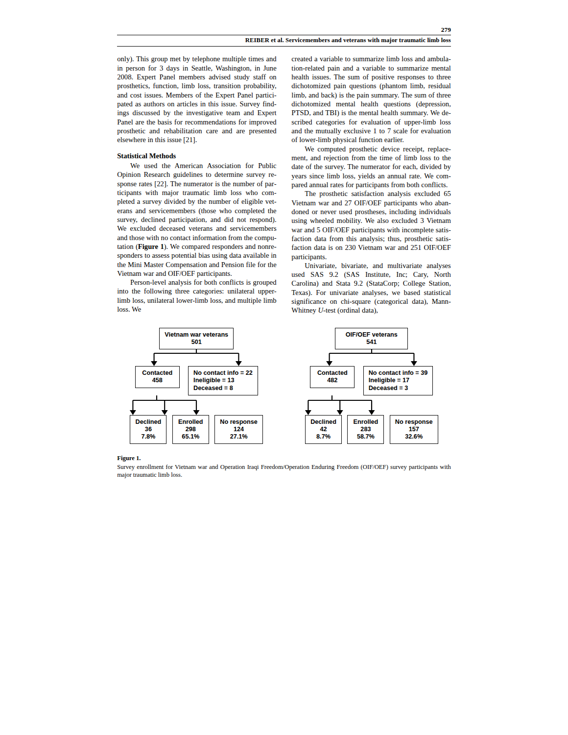279
REIBER et al. Servicemembers and veterans with major traumatic limb loss
only). This group met by telephone multiple times and in person for 3 days in Seattle, Washington, in June 2008. Expert Panel members advised study staff on prosthetics, function, limb loss, transition probability, and cost issues. Members of the Expert Panel participated as authors on articles in this issue. Survey findings discussed by the investigative team and Expert Panel are the basis for recommendations for improved prosthetic and rehabilitation care and are presented elsewhere in this issue [21].
Statistical Methods
We used the American Association for Public Opinion Research guidelines to determine survey response rates [22]. The numerator is the number of participants with major traumatic limb loss who completed a survey divided by the number of eligible veterans and servicemembers (those who completed the survey, declined participation, and did not respond). We excluded deceased veterans and servicemembers and those with no contact information from the computation (Figure 1). We compared responders and nonresponders to assess potential bias using data available in the Mini Master Compensation and Pension file for the Vietnam war and OIF/OEF participants.
Person-level analysis for both conflicts is grouped into the following three categories: unilateral upper-limb loss, unilateral lower-limb loss, and multiple limb loss. We
created a variable to summarize limb loss and ambulation-related pain and a variable to summarize mental health issues. The sum of positive responses to three dichotomized pain questions (phantom limb, residual limb, and back) is the pain summary. The sum of three dichotomized mental health questions (depression, PTSD, and TBI) is the mental health summary. We described categories for evaluation of upper-limb loss and the mutually exclusive 1 to 7 scale for evaluation of lower-limb physical function earlier.
We computed prosthetic device receipt, replacement, and rejection from the time of limb loss to the date of the survey. The numerator for each, divided by years since limb loss, yields an annual rate. We compared annual rates for participants from both conflicts.
The prosthetic satisfaction analysis excluded 65 Vietnam war and 27 OIF/OEF participants who abandoned or never used prostheses, including individuals using wheeled mobility. We also excluded 3 Vietnam war and 5 OIF/OEF participants with incomplete satisfaction data from this analysis; thus, prosthetic satisfaction data is on 230 Vietnam war and 251 OIF/OEF participants.
Univariate, bivariate, and multivariate analyses used SAS 9.2 (SAS Institute, Inc; Cary, North Carolina) and Stata 9.2 (StataCorp; College Station, Texas). For univariate analyses, we based statistical significance on chi-square (categorical data), Mann-Whitney U-test (ordinal data),
Vietnam war veterans
501
Contacted
458
No contact info = 22
Ineligible = 13
Deceased = 8
Declined
36
7.8%
Enrolled
298
65.1%
No response
124
27.1%
OIF/OEF veterans
541
Contacted
482
No contact info = 39
Ineligible = 17
Deceased = 3
Declined
42
8.7%
Enrolled
283
58.7%
No response
157
32.6%
Figure 1.
Survey enrollment for Vietnam war and Operation Iraqi Freedom/Operation Enduring Freedom (OIF/OEF) survey participants with major traumatic limb loss.